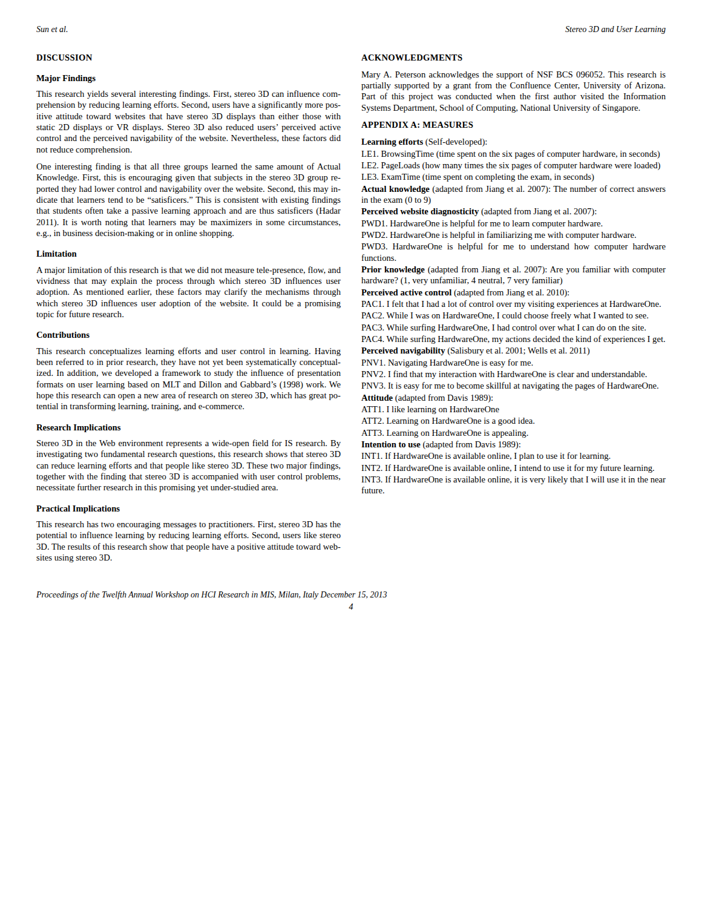Sun et al. Stereo 3D and User Learning
DISCUSSION
Major Findings
This research yields several interesting findings. First, stereo 3D can influence comprehension by reducing learning efforts. Second, users have a significantly more positive attitude toward websites that have stereo 3D displays than either those with static 2D displays or VR displays. Stereo 3D also reduced users’ perceived active control and the perceived navigability of the website. Nevertheless, these factors did not reduce comprehension.
One interesting finding is that all three groups learned the same amount of Actual Knowledge. First, this is encouraging given that subjects in the stereo 3D group reported they had lower control and navigability over the website. Second, this may indicate that learners tend to be “satisficers.” This is consistent with existing findings that students often take a passive learning approach and are thus satisficers (Hadar 2011). It is worth noting that learners may be maximizers in some circumstances, e.g., in business decision-making or in online shopping.
Limitation
A major limitation of this research is that we did not measure tele-presence, flow, and vividness that may explain the process through which stereo 3D influences user adoption. As mentioned earlier, these factors may clarify the mechanisms through which stereo 3D influences user adoption of the website. It could be a promising topic for future research.
Contributions
This research conceptualizes learning efforts and user control in learning. Having been referred to in prior research, they have not yet been systematically conceptualized. In addition, we developed a framework to study the influence of presentation formats on user learning based on MLT and Dillon and Gabbard’s (1998) work. We hope this research can open a new area of research on stereo 3D, which has great potential in transforming learning, training, and e-commerce.
Research Implications
Stereo 3D in the Web environment represents a wide-open field for IS research. By investigating two fundamental research questions, this research shows that stereo 3D can reduce learning efforts and that people like stereo 3D. These two major findings, together with the finding that stereo 3D is accompanied with user control problems, necessitate further research in this promising yet under-studied area.
Practical Implications
This research has two encouraging messages to practitioners. First, stereo 3D has the potential to influence learning by reducing learning efforts. Second, users like stereo 3D. The results of this research show that people have a positive attitude toward websites using stereo 3D.
ACKNOWLEDGMENTS
Mary A. Peterson acknowledges the support of NSF BCS 096052. This research is partially supported by a grant from the Confluence Center, University of Arizona. Part of this project was conducted when the first author visited the Information Systems Department, School of Computing, National University of Singapore.
APPENDIX A: MEASURES
Learning efforts (Self-developed):
LE1. BrowsingTime (time spent on the six pages of computer hardware, in seconds)
LE2. PageLoads (how many times the six pages of computer hardware were loaded)
LE3. ExamTime (time spent on completing the exam, in seconds)
Actual knowledge (adapted from Jiang et al. 2007): The number of correct answers in the exam (0 to 9)
Perceived website diagnosticity (adapted from Jiang et al. 2007):
PWD1. HardwareOne is helpful for me to learn computer hardware.
PWD2. HardwareOne is helpful in familiarizing me with computer hardware.
PWD3. HardwareOne is helpful for me to understand how computer hardware functions.
Prior knowledge (adapted from Jiang et al. 2007): Are you familiar with computer hardware? (1, very unfamiliar, 4 neutral, 7 very familiar)
Perceived active control (adapted from Jiang et al. 2010):
PAC1. I felt that I had a lot of control over my visiting experiences at HardwareOne.
PAC2. While I was on HardwareOne, I could choose freely what I wanted to see.
PAC3. While surfing HardwareOne, I had control over what I can do on the site.
PAC4. While surfing HardwareOne, my actions decided the kind of experiences I get.
Perceived navigability (Salisbury et al. 2001; Wells et al. 2011)
PNV1. Navigating HardwareOne is easy for me.
PNV2. I find that my interaction with HardwareOne is clear and understandable.
PNV3. It is easy for me to become skillful at navigating the pages of HardwareOne.
Attitude (adapted from Davis 1989):
ATT1. I like learning on HardwareOne
ATT2. Learning on HardwareOne is a good idea.
ATT3. Learning on HardwareOne is appealing.
Intention to use (adapted from Davis 1989):
INT1. If HardwareOne is available online, I plan to use it for learning.
INT2. If HardwareOne is available online, I intend to use it for my future learning.
INT3. If HardwareOne is available online, it is very likely that I will use it in the near future.
Proceedings of the Twelfth Annual Workshop on HCI Research in MIS, Milan, Italy December 15, 2013
4